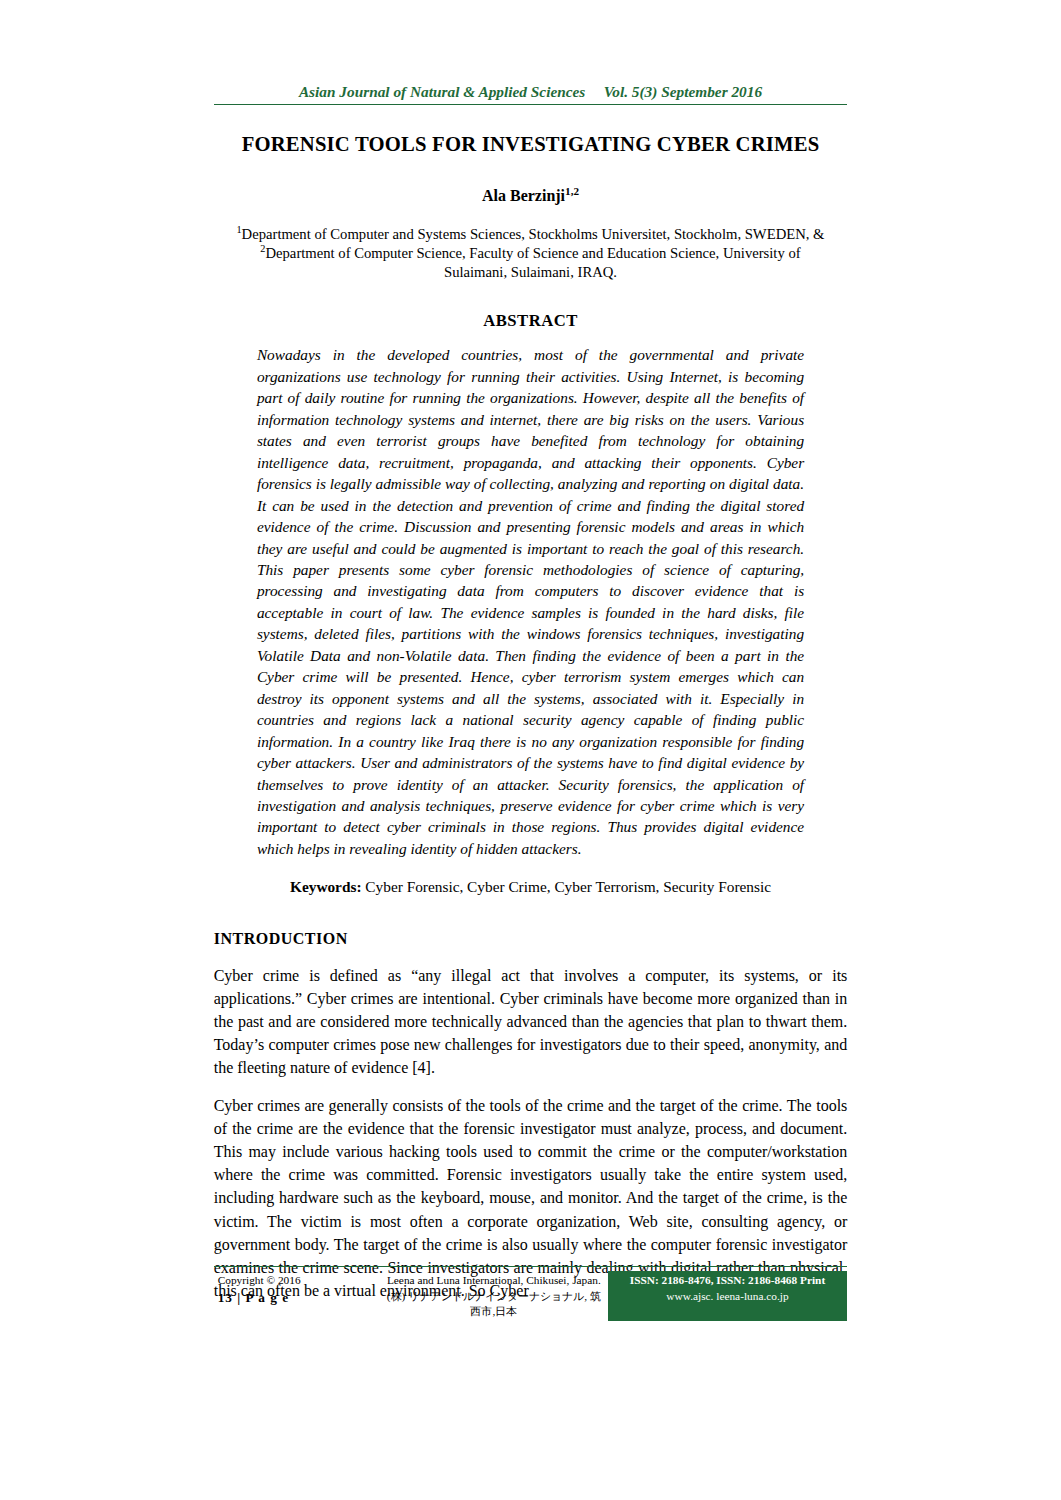Asian Journal of Natural & Applied SciencesVol. 5(3) September 2016
FORENSIC TOOLS FOR INVESTIGATING CYBER CRIMES
Ala Berzinji1,2
1Department of Computer and Systems Sciences, Stockholms Universitet, Stockholm, SWEDEN, &
2Department of Computer Science, Faculty of Science and Education Science, University of
Sulaimani, Sulaimani, IRAQ.
ABSTRACT
Nowadays in the developed countries, most of the governmental and private organizations use technology for running their activities. Using Internet, is becoming part of daily routine for running the organizations. However, despite all the benefits of information technology systems and internet, there are big risks on the users. Various states and even terrorist groups have benefited from technology for obtaining intelligence data, recruitment, propaganda, and attacking their opponents. Cyber forensics is legally admissible way of collecting, analyzing and reporting on digital data. It can be used in the detection and prevention of crime and finding the digital stored evidence of the crime. Discussion and presenting forensic models and areas in which they are useful and could be augmented is important to reach the goal of this research. This paper presents some cyber forensic methodologies of science of capturing, processing and investigating data from computers to discover evidence that is acceptable in court of law. The evidence samples is founded in the hard disks, file systems, deleted files, partitions with the windows forensics techniques, investigating Volatile Data and non-Volatile data. Then finding the evidence of been a part in the Cyber crime will be presented. Hence, cyber terrorism system emerges which can destroy its opponent systems and all the systems, associated with it. Especially in countries and regions lack a national security agency capable of finding public information. In a country like Iraq there is no any organization responsible for finding cyber attackers. User and administrators of the systems have to find digital evidence by themselves to prove identity of an attacker. Security forensics, the application of investigation and analysis techniques, preserve evidence for cyber crime which is very important to detect cyber criminals in those regions. Thus provides digital evidence which helps in revealing identity of hidden attackers.
Keywords: Cyber Forensic, Cyber Crime, Cyber Terrorism, Security Forensic
INTRODUCTION
Cyber crime is defined as “any illegal act that involves a computer, its systems, or its applications.” Cyber crimes are intentional. Cyber criminals have become more organized than in the past and are considered more technically advanced than the agencies that plan to thwart them. Today’s computer crimes pose new challenges for investigators due to their speed, anonymity, and the fleeting nature of evidence [4].
Cyber crimes are generally consists of the tools of the crime and the target of the crime. The tools of the crime are the evidence that the forensic investigator must analyze, process, and document. This may include various hacking tools used to commit the crime or the computer/workstation where the crime was committed. Forensic investigators usually take the entire system used, including hardware such as the keyboard, mouse, and monitor. And the target of the crime, is the victim. The victim is most often a corporate organization, Web site, consulting agency, or government body. The target of the crime is also usually where the computer forensic investigator examines the crime scene. Since investigators are mainly dealing with digital rather than physical, this can often be a virtual environment. So Cyber
| Copyright © 2016 13 / P a g e | Leena and Luna International, Chikusei, Japan. (株) リナアンドルナインターナショナル, 筑西市,日本 | ISSN: 2186-8476, ISSN: 2186-8468 Print www.ajsc. leena-luna.co.jp |